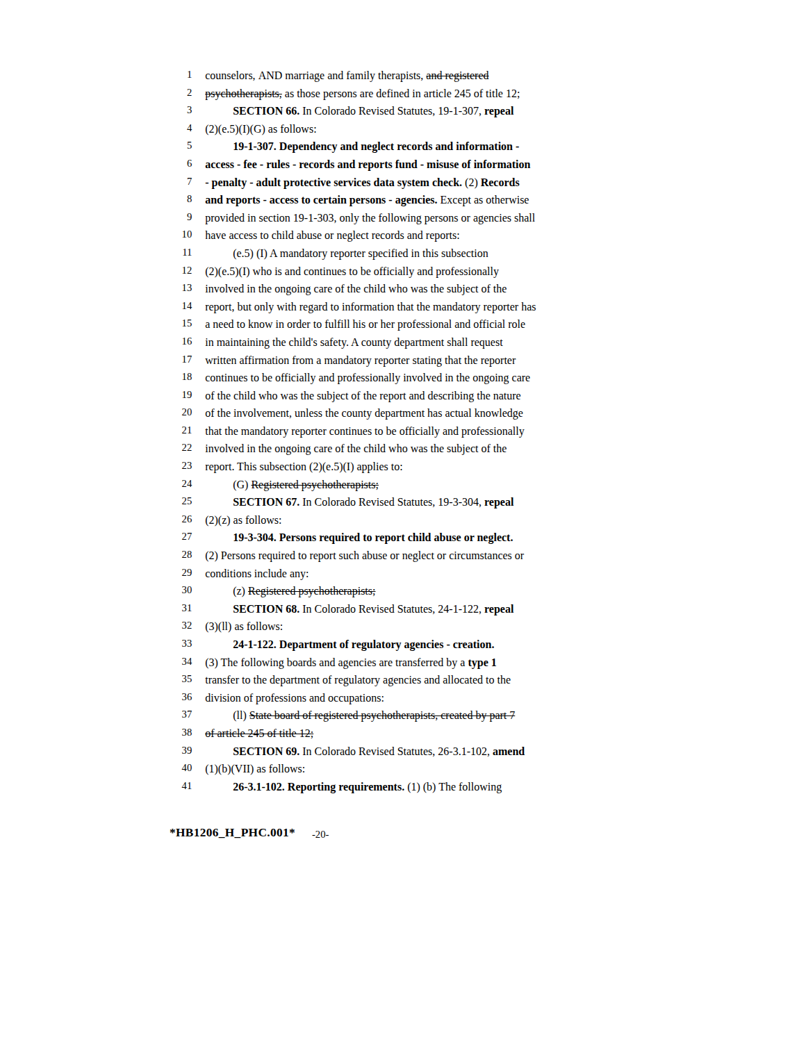counselors, AND marriage and family therapists, and registered
psychotherapists, as those persons are defined in article 245 of title 12;
SECTION 66. In Colorado Revised Statutes, 19-1-307, repeal
(2)(e.5)(I)(G) as follows:
19-1-307. Dependency and neglect records and information -
access - fee - rules - records and reports fund - misuse of information
- penalty - adult protective services data system check. (2) Records
and reports - access to certain persons - agencies. Except as otherwise
provided in section 19-1-303, only the following persons or agencies shall
have access to child abuse or neglect records and reports:
(e.5) (I) A mandatory reporter specified in this subsection
(2)(e.5)(I) who is and continues to be officially and professionally
involved in the ongoing care of the child who was the subject of the
report, but only with regard to information that the mandatory reporter has
a need to know in order to fulfill his or her professional and official role
in maintaining the child's safety. A county department shall request
written affirmation from a mandatory reporter stating that the reporter
continues to be officially and professionally involved in the ongoing care
of the child who was the subject of the report and describing the nature
of the involvement, unless the county department has actual knowledge
that the mandatory reporter continues to be officially and professionally
involved in the ongoing care of the child who was the subject of the
report. This subsection (2)(e.5)(I) applies to:
(G) Registered psychotherapists;
SECTION 67. In Colorado Revised Statutes, 19-3-304, repeal
(2)(z) as follows:
19-3-304. Persons required to report child abuse or neglect.
(2) Persons required to report such abuse or neglect or circumstances or
conditions include any:
(z) Registered psychotherapists;
SECTION 68. In Colorado Revised Statutes, 24-1-122, repeal
(3)(ll) as follows:
24-1-122. Department of regulatory agencies - creation.
(3) The following boards and agencies are transferred by a type 1
transfer to the department of regulatory agencies and allocated to the
division of professions and occupations:
(ll) State board of registered psychotherapists, created by part 7
of article 245 of title 12;
SECTION 69. In Colorado Revised Statutes, 26-3.1-102, amend
(1)(b)(VII) as follows:
26-3.1-102. Reporting requirements. (1) (b) The following
*HB1206_H_PHC.001* -20-